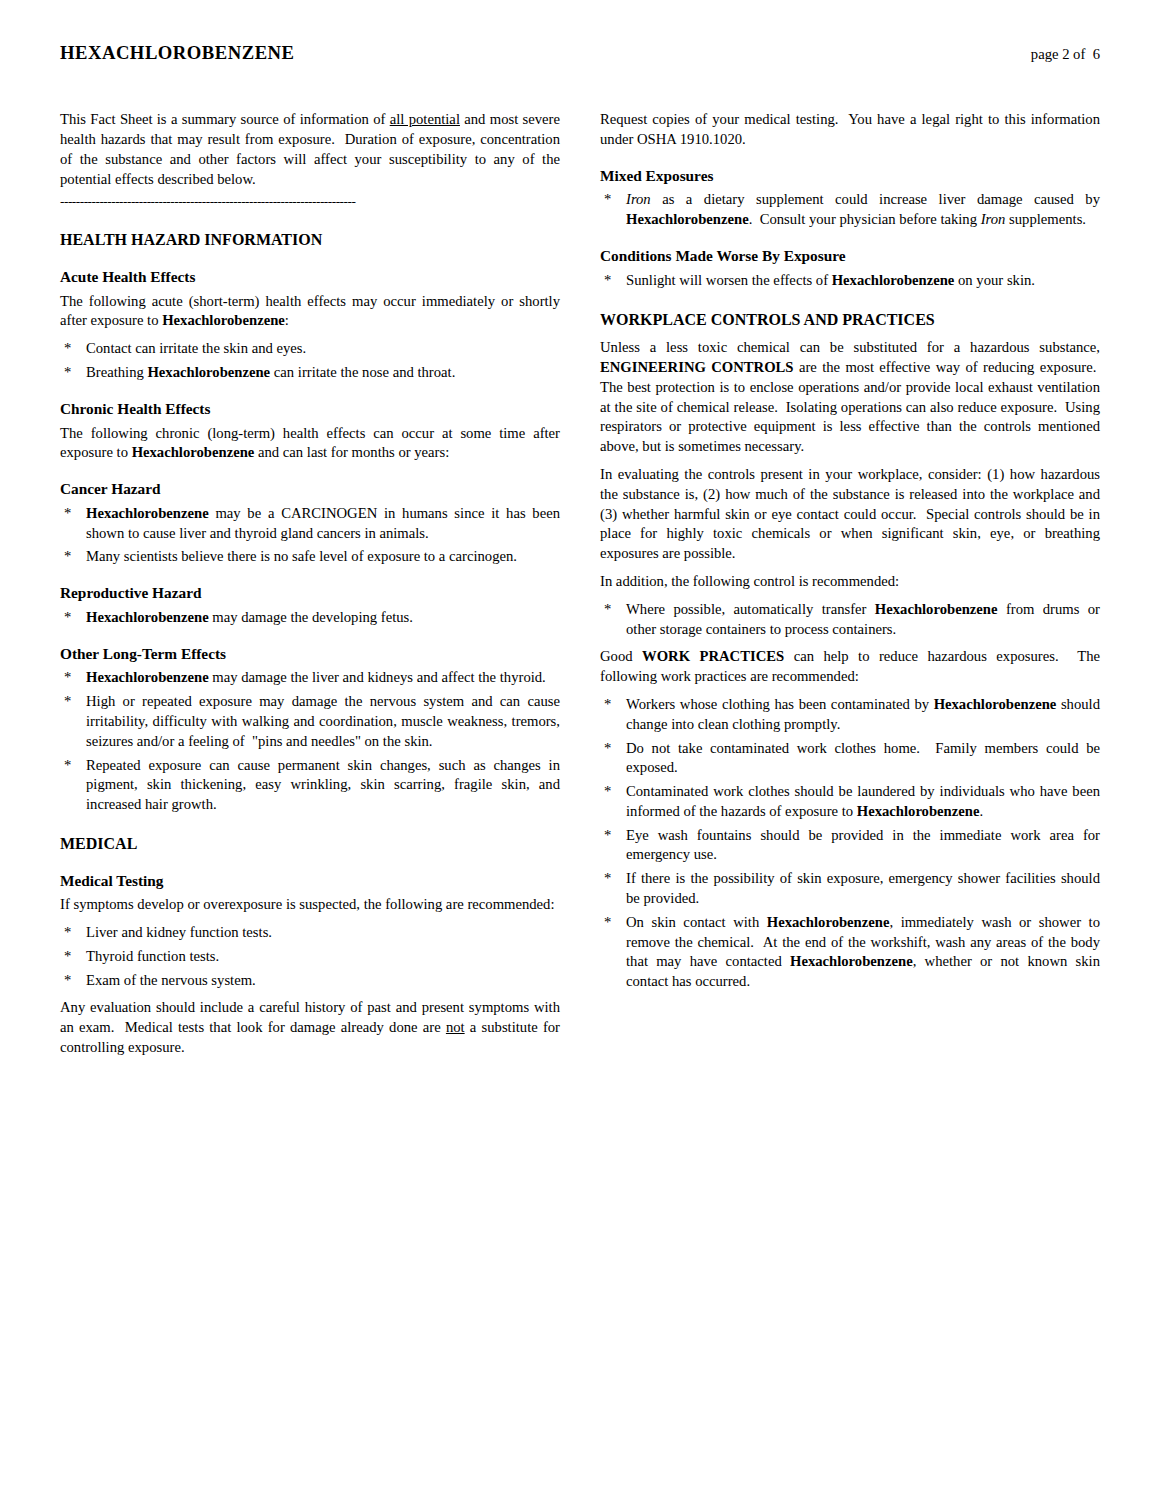HEXACHLOROBENZENE page 2 of 6
This Fact Sheet is a summary source of information of all potential and most severe health hazards that may result from exposure. Duration of exposure, concentration of the substance and other factors will affect your susceptibility to any of the potential effects described below.
---------------------------------------------------------------------------
HEALTH HAZARD INFORMATION
Acute Health Effects
The following acute (short-term) health effects may occur immediately or shortly after exposure to Hexachlorobenzene:
Contact can irritate the skin and eyes.
Breathing Hexachlorobenzene can irritate the nose and throat.
Chronic Health Effects
The following chronic (long-term) health effects can occur at some time after exposure to Hexachlorobenzene and can last for months or years:
Cancer Hazard
Hexachlorobenzene may be a CARCINOGEN in humans since it has been shown to cause liver and thyroid gland cancers in animals.
Many scientists believe there is no safe level of exposure to a carcinogen.
Reproductive Hazard
Hexachlorobenzene may damage the developing fetus.
Other Long-Term Effects
Hexachlorobenzene may damage the liver and kidneys and affect the thyroid.
High or repeated exposure may damage the nervous system and can cause irritability, difficulty with walking and coordination, muscle weakness, tremors, seizures and/or a feeling of "pins and needles" on the skin.
Repeated exposure can cause permanent skin changes, such as changes in pigment, skin thickening, easy wrinkling, skin scarring, fragile skin, and increased hair growth.
MEDICAL
Medical Testing
If symptoms develop or overexposure is suspected, the following are recommended:
Liver and kidney function tests.
Thyroid function tests.
Exam of the nervous system.
Any evaluation should include a careful history of past and present symptoms with an exam. Medical tests that look for damage already done are not a substitute for controlling exposure.
Request copies of your medical testing. You have a legal right to this information under OSHA 1910.1020.
Mixed Exposures
Iron as a dietary supplement could increase liver damage caused by Hexachlorobenzene. Consult your physician before taking Iron supplements.
Conditions Made Worse By Exposure
Sunlight will worsen the effects of Hexachlorobenzene on your skin.
WORKPLACE CONTROLS AND PRACTICES
Unless a less toxic chemical can be substituted for a hazardous substance, ENGINEERING CONTROLS are the most effective way of reducing exposure. The best protection is to enclose operations and/or provide local exhaust ventilation at the site of chemical release. Isolating operations can also reduce exposure. Using respirators or protective equipment is less effective than the controls mentioned above, but is sometimes necessary.
In evaluating the controls present in your workplace, consider: (1) how hazardous the substance is, (2) how much of the substance is released into the workplace and (3) whether harmful skin or eye contact could occur. Special controls should be in place for highly toxic chemicals or when significant skin, eye, or breathing exposures are possible.
In addition, the following control is recommended:
Where possible, automatically transfer Hexachlorobenzene from drums or other storage containers to process containers.
Good WORK PRACTICES can help to reduce hazardous exposures. The following work practices are recommended:
Workers whose clothing has been contaminated by Hexachlorobenzene should change into clean clothing promptly.
Do not take contaminated work clothes home. Family members could be exposed.
Contaminated work clothes should be laundered by individuals who have been informed of the hazards of exposure to Hexachlorobenzene.
Eye wash fountains should be provided in the immediate work area for emergency use.
If there is the possibility of skin exposure, emergency shower facilities should be provided.
On skin contact with Hexachlorobenzene, immediately wash or shower to remove the chemical. At the end of the workshift, wash any areas of the body that may have contacted Hexachlorobenzene, whether or not known skin contact has occurred.